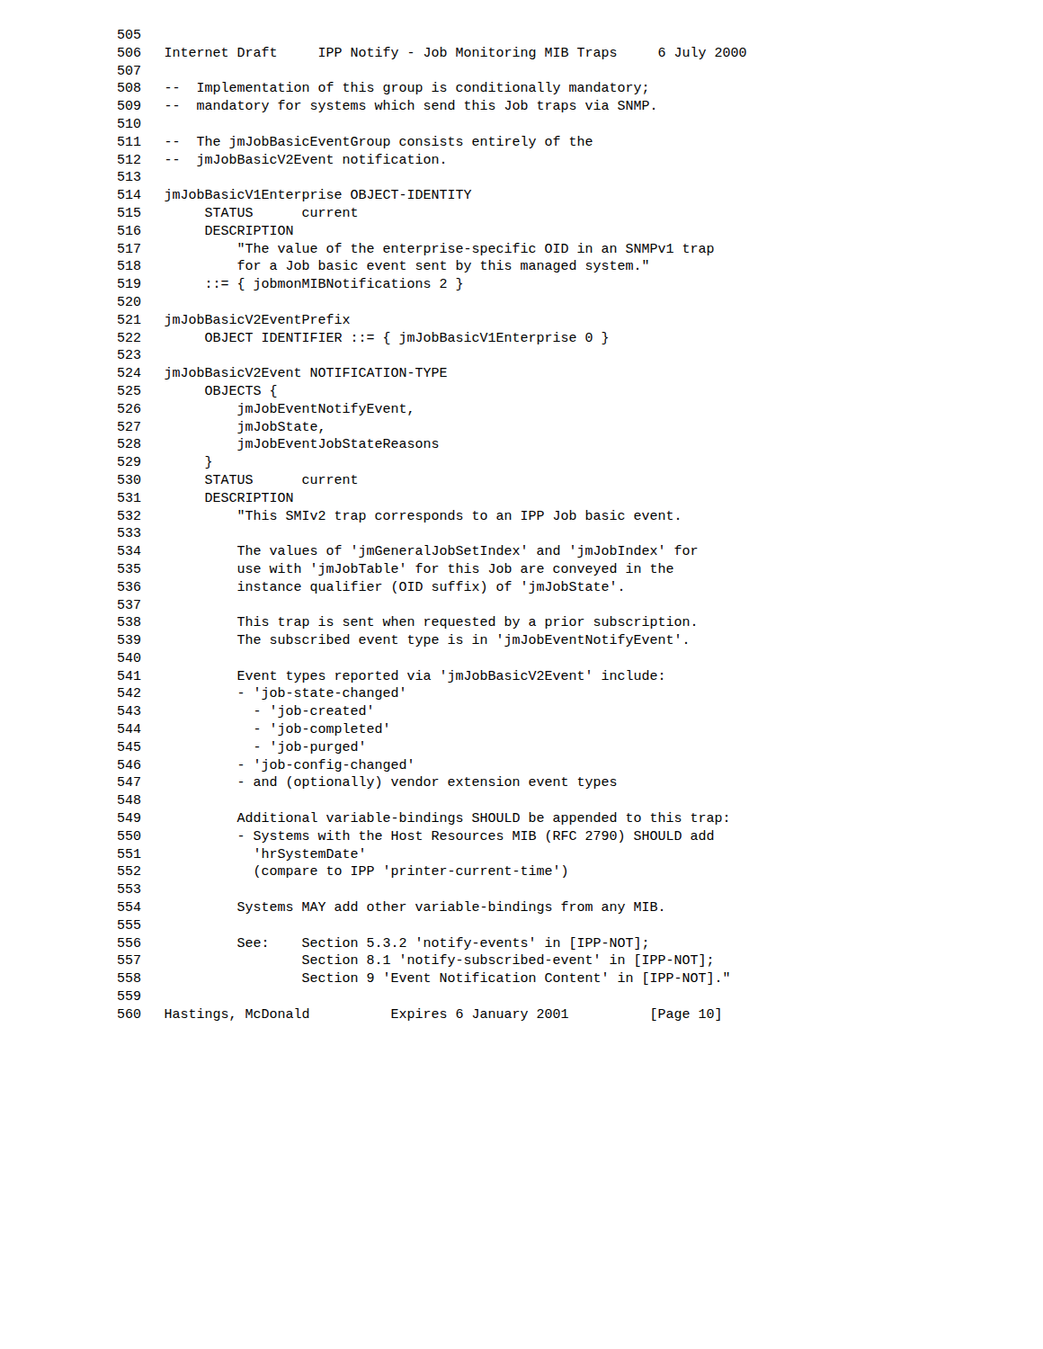505
506 Internet Draft     IPP Notify - Job Monitoring MIB Traps     6 July 2000
507
508--  Implementation of this group is conditionally mandatory;
509--  mandatory for systems which send this Job traps via SNMP.
510
511--  The jmJobBasicEventGroup consists entirely of the
512--  jmJobBasicV2Event notification.
513
514jmJobBasicV1Enterprise OBJECT-IDENTITY
515     STATUS      current
516     DESCRIPTION
517         "The value of the enterprise-specific OID in an SNMPv1 trap
518         for a Job basic event sent by this managed system."
519     ::= { jobmonMIBNotifications 2 }
520
521jmJobBasicV2EventPrefix
522     OBJECT IDENTIFIER ::= { jmJobBasicV1Enterprise 0 }
523
524jmJobBasicV2Event NOTIFICATION-TYPE
525     OBJECTS {
526         jmJobEventNotifyEvent,
527         jmJobState,
528         jmJobEventJobStateReasons
529     }
530     STATUS      current
531     DESCRIPTION
532         "This SMIv2 trap corresponds to an IPP Job basic event.
533
534         The values of 'jmGeneralJobSetIndex' and 'jmJobIndex' for
535         use with 'jmJobTable' for this Job are conveyed in the
536         instance qualifier (OID suffix) of 'jmJobState'.
537
538         This trap is sent when requested by a prior subscription.
539         The subscribed event type is in 'jmJobEventNotifyEvent'.
540
541         Event types reported via 'jmJobBasicV2Event' include:
542         - 'job-state-changed'
543           - 'job-created'
544           - 'job-completed'
545           - 'job-purged'
546         - 'job-config-changed'
547         - and (optionally) vendor extension event types
548
549         Additional variable-bindings SHOULD be appended to this trap:
550         - Systems with the Host Resources MIB (RFC 2790) SHOULD add
551           'hrSystemDate'
552           (compare to IPP 'printer-current-time')
553
554         Systems MAY add other variable-bindings from any MIB.
555
556         See:    Section 5.3.2 'notify-events' in [IPP-NOT];
557                 Section 8.1 'notify-subscribed-event' in [IPP-NOT];
558                 Section 9 'Event Notification Content' in [IPP-NOT]."
559
560 Hastings, McDonald          Expires 6 January 2001          [Page 10]